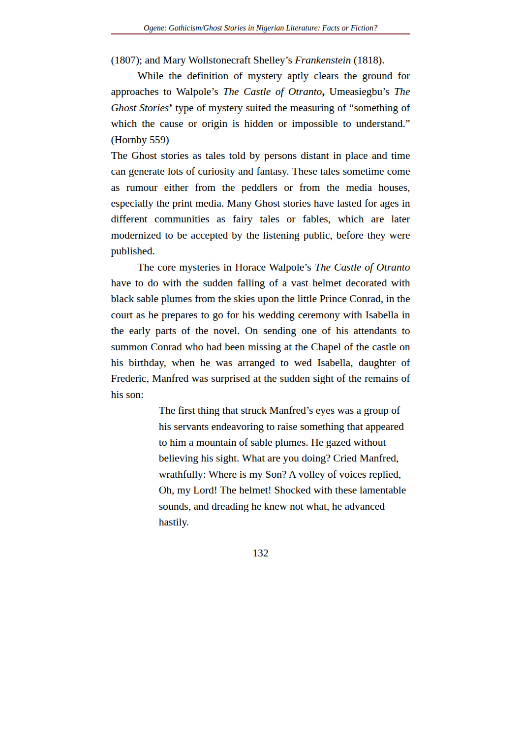Ogene: Gothicism/Ghost Stories in Nigerian Literature: Facts or Fiction?
(1807); and Mary Wollstonecraft Shelley’s Frankenstein (1818).
While the definition of mystery aptly clears the ground for approaches to Walpole’s The Castle of Otranto, Umeasiegbu’s The Ghost Stories’ type of mystery suited the measuring of “something of which the cause or origin is hidden or impossible to understand.” (Hornby 559)
The Ghost stories as tales told by persons distant in place and time can generate lots of curiosity and fantasy. These tales sometime come as rumour either from the peddlers or from the media houses, especially the print media. Many Ghost stories have lasted for ages in different communities as fairy tales or fables, which are later modernized to be accepted by the listening public, before they were published.
The core mysteries in Horace Walpole’s The Castle of Otranto have to do with the sudden falling of a vast helmet decorated with black sable plumes from the skies upon the little Prince Conrad, in the court as he prepares to go for his wedding ceremony with Isabella in the early parts of the novel. On sending one of his attendants to summon Conrad who had been missing at the Chapel of the castle on his birthday, when he was arranged to wed Isabella, daughter of Frederic, Manfred was surprised at the sudden sight of the remains of his son:
The first thing that struck Manfred’s eyes was a group of his servants endeavoring to raise something that appeared to him a mountain of sable plumes. He gazed without believing his sight. What are you doing? Cried Manfred, wrathfully: Where is my Son? A volley of voices replied, Oh, my Lord! The helmet! Shocked with these lamentable sounds, and dreading he knew not what, he advanced hastily.
132